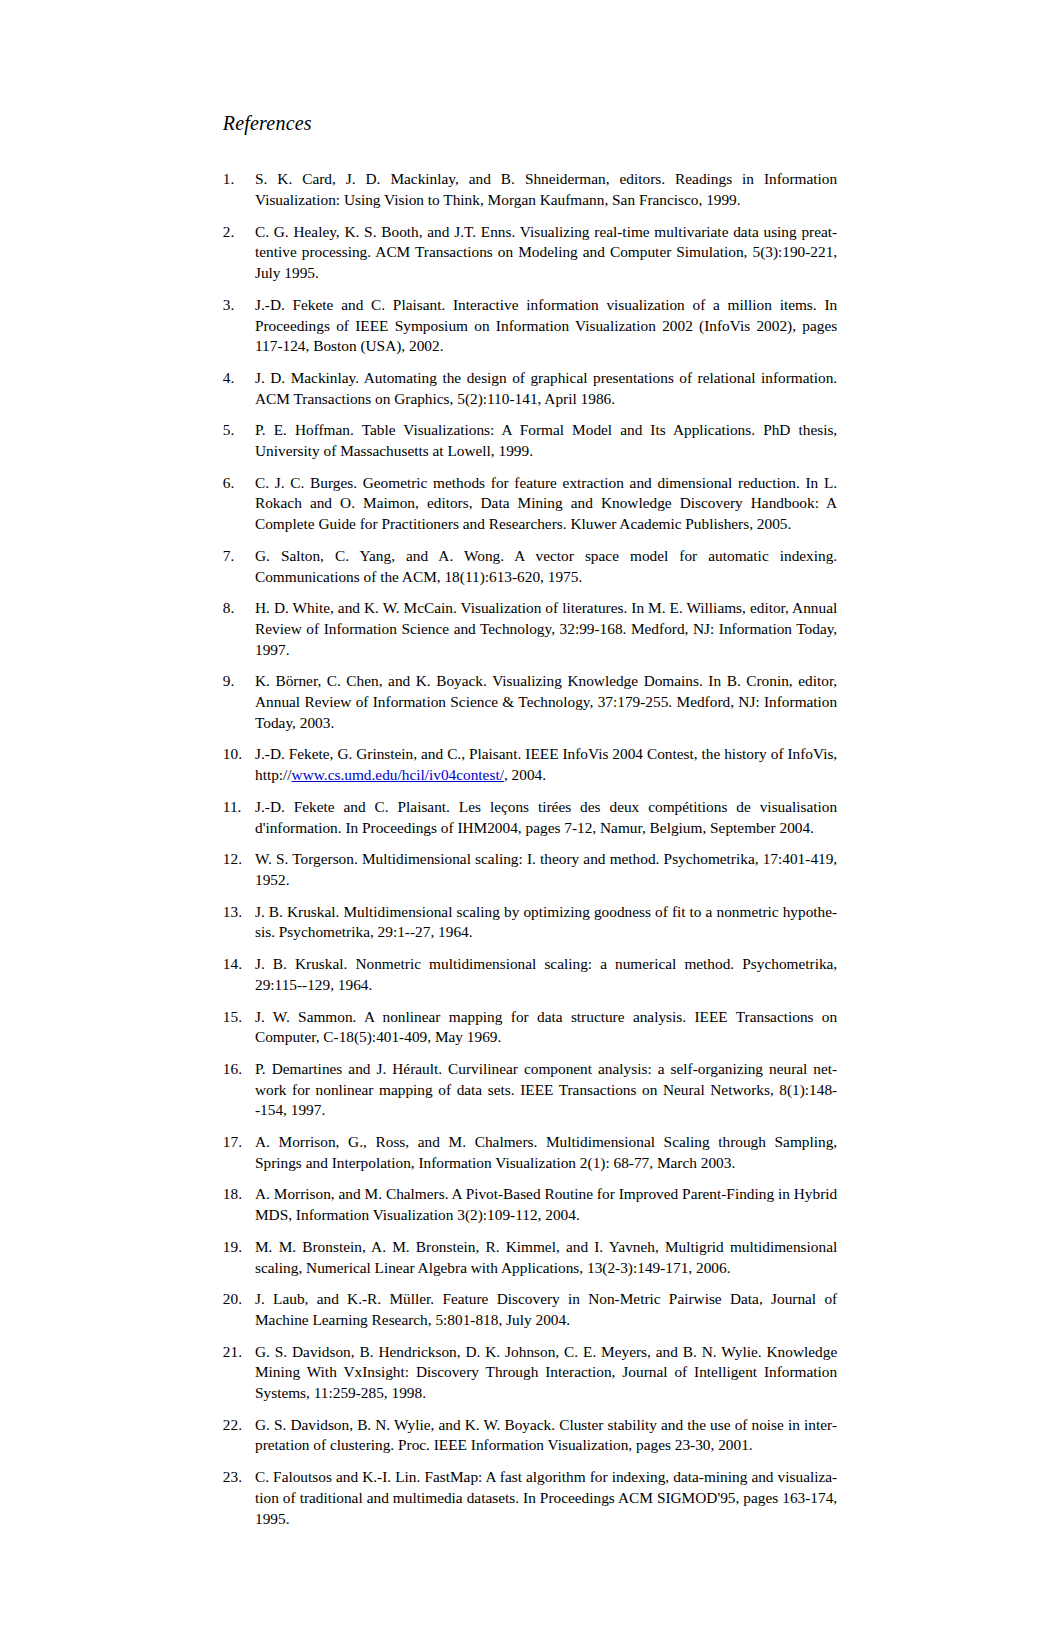References
S. K. Card, J. D. Mackinlay, and B. Shneiderman, editors. Readings in Information Visualization: Using Vision to Think, Morgan Kaufmann, San Francisco, 1999.
C. G. Healey, K. S. Booth, and J.T. Enns. Visualizing real-time multivariate data using preattentive processing. ACM Transactions on Modeling and Computer Simulation, 5(3):190-221, July 1995.
J.-D. Fekete and C. Plaisant. Interactive information visualization of a million items. In Proceedings of IEEE Symposium on Information Visualization 2002 (InfoVis 2002), pages 117-124, Boston (USA), 2002.
J. D. Mackinlay. Automating the design of graphical presentations of relational information. ACM Transactions on Graphics, 5(2):110-141, April 1986.
P. E. Hoffman. Table Visualizations: A Formal Model and Its Applications. PhD thesis, University of Massachusetts at Lowell, 1999.
C. J. C. Burges. Geometric methods for feature extraction and dimensional reduction. In L. Rokach and O. Maimon, editors, Data Mining and Knowledge Discovery Handbook: A Complete Guide for Practitioners and Researchers. Kluwer Academic Publishers, 2005.
G. Salton, C. Yang, and A. Wong. A vector space model for automatic indexing. Communications of the ACM, 18(11):613-620, 1975.
H. D. White, and K. W. McCain. Visualization of literatures. In M. E. Williams, editor, Annual Review of Information Science and Technology, 32:99-168. Medford, NJ: Information Today, 1997.
K. Börner, C. Chen, and K. Boyack. Visualizing Knowledge Domains. In B. Cronin, editor, Annual Review of Information Science & Technology, 37:179-255. Medford, NJ: Information Today, 2003.
J.-D. Fekete, G. Grinstein, and C., Plaisant. IEEE InfoVis 2004 Contest, the history of InfoVis, http://www.cs.umd.edu/hcil/iv04contest/, 2004.
J.-D. Fekete and C. Plaisant. Les leçons tirées des deux compétitions de visualisation d'information. In Proceedings of IHM2004, pages 7-12, Namur, Belgium, September 2004.
W. S. Torgerson. Multidimensional scaling: I. theory and method. Psychometrika, 17:401-419, 1952.
J. B. Kruskal. Multidimensional scaling by optimizing goodness of fit to a nonmetric hypothesis. Psychometrika, 29:1--27, 1964.
J. B. Kruskal. Nonmetric multidimensional scaling: a numerical method. Psychometrika, 29:115--129, 1964.
J. W. Sammon. A nonlinear mapping for data structure analysis. IEEE Transactions on Computer, C-18(5):401-409, May 1969.
P. Demartines and J. Hérault. Curvilinear component analysis: a self-organizing neural network for nonlinear mapping of data sets. IEEE Transactions on Neural Networks, 8(1):148--154, 1997.
A. Morrison, G., Ross, and M. Chalmers. Multidimensional Scaling through Sampling, Springs and Interpolation, Information Visualization 2(1): 68-77, March 2003.
A. Morrison, and M. Chalmers. A Pivot-Based Routine for Improved Parent-Finding in Hybrid MDS, Information Visualization 3(2):109-112, 2004.
M. M. Bronstein, A. M. Bronstein, R. Kimmel, and I. Yavneh, Multigrid multidimensional scaling, Numerical Linear Algebra with Applications, 13(2-3):149-171, 2006.
J. Laub, and K.-R. Müller. Feature Discovery in Non-Metric Pairwise Data, Journal of Machine Learning Research, 5:801-818, July 2004.
G. S. Davidson, B. Hendrickson, D. K. Johnson, C. E. Meyers, and B. N. Wylie. Knowledge Mining With VxInsight: Discovery Through Interaction, Journal of Intelligent Information Systems, 11:259-285, 1998.
G. S. Davidson, B. N. Wylie, and K. W. Boyack. Cluster stability and the use of noise in interpretation of clustering. Proc. IEEE Information Visualization, pages 23-30, 2001.
C. Faloutsos and K.-I. Lin. FastMap: A fast algorithm for indexing, data-mining and visualization of traditional and multimedia datasets. In Proceedings ACM SIGMOD'95, pages 163-174, 1995.